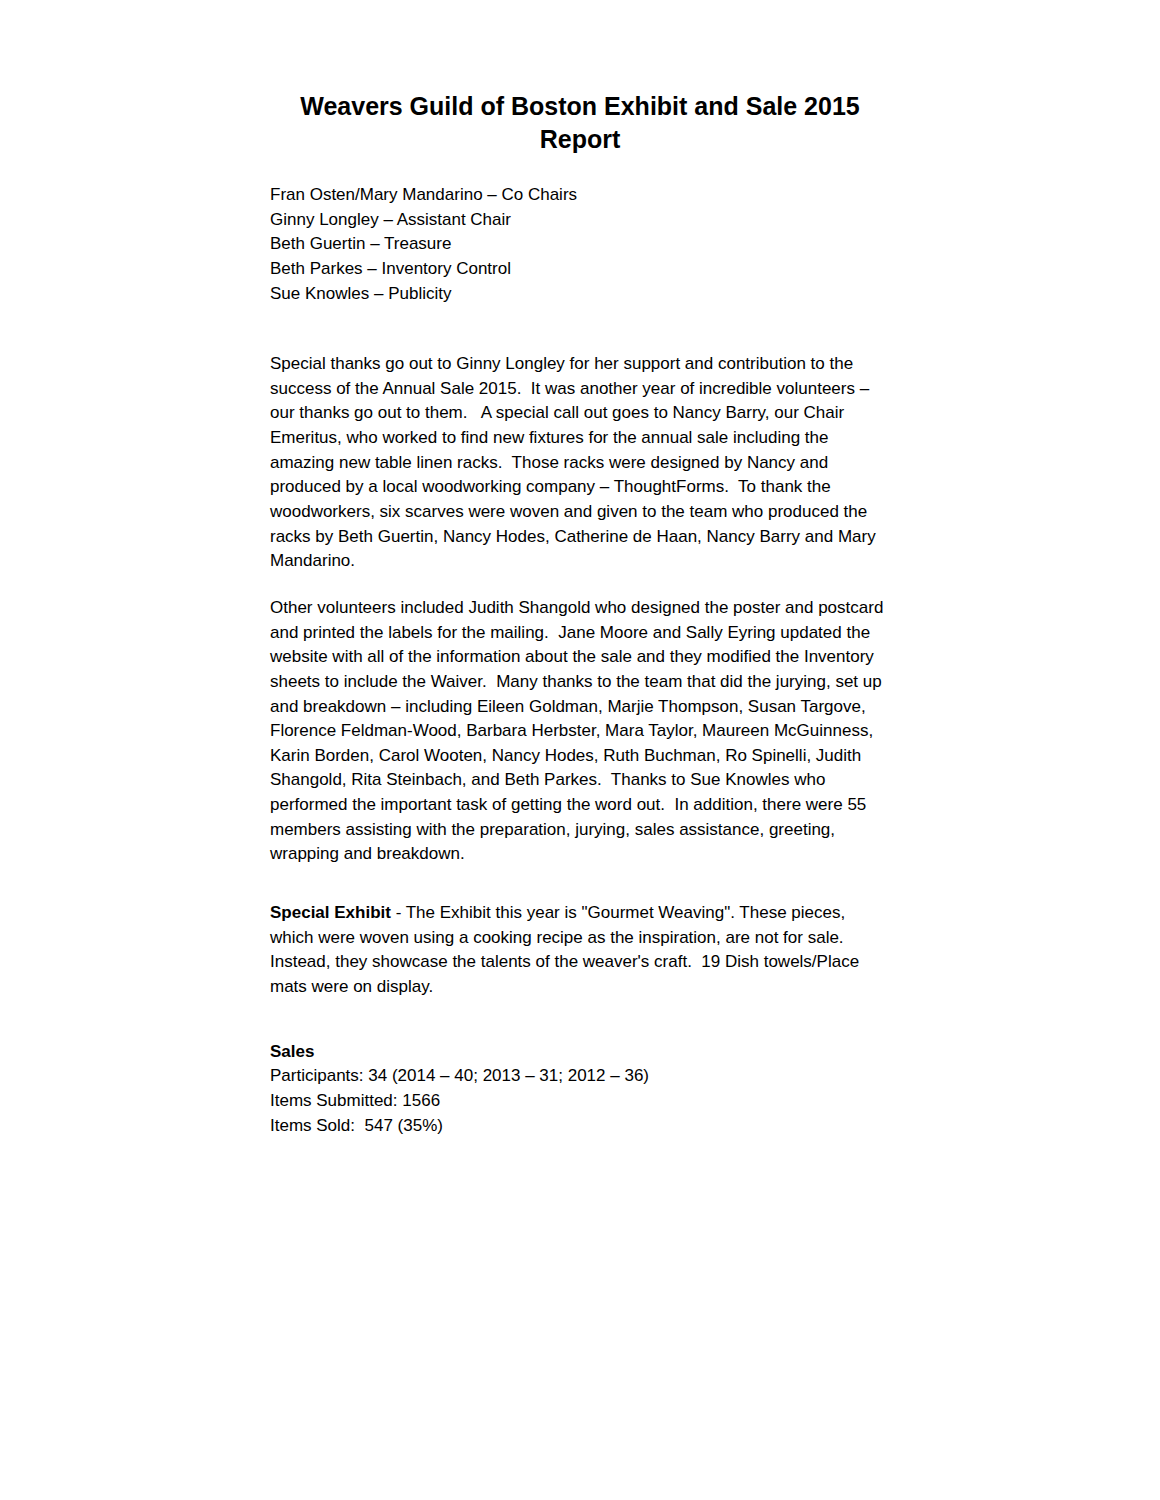Weavers Guild of Boston Exhibit and Sale 2015 Report
Fran Osten/Mary Mandarino – Co Chairs
Ginny Longley – Assistant Chair
Beth Guertin – Treasure
Beth Parkes – Inventory Control
Sue Knowles – Publicity
Special thanks go out to Ginny Longley for her support and contribution to the success of the Annual Sale 2015. It was another year of incredible volunteers – our thanks go out to them. A special call out goes to Nancy Barry, our Chair Emeritus, who worked to find new fixtures for the annual sale including the amazing new table linen racks. Those racks were designed by Nancy and produced by a local woodworking company – ThoughtForms. To thank the woodworkers, six scarves were woven and given to the team who produced the racks by Beth Guertin, Nancy Hodes, Catherine de Haan, Nancy Barry and Mary Mandarino.
Other volunteers included Judith Shangold who designed the poster and postcard and printed the labels for the mailing. Jane Moore and Sally Eyring updated the website with all of the information about the sale and they modified the Inventory sheets to include the Waiver. Many thanks to the team that did the jurying, set up and breakdown – including Eileen Goldman, Marjie Thompson, Susan Targove, Florence Feldman-Wood, Barbara Herbster, Mara Taylor, Maureen McGuinness, Karin Borden, Carol Wooten, Nancy Hodes, Ruth Buchman, Ro Spinelli, Judith Shangold, Rita Steinbach, and Beth Parkes. Thanks to Sue Knowles who performed the important task of getting the word out. In addition, there were 55 members assisting with the preparation, jurying, sales assistance, greeting, wrapping and breakdown.
Special Exhibit - The Exhibit this year is "Gourmet Weaving". These pieces, which were woven using a cooking recipe as the inspiration, are not for sale. Instead, they showcase the talents of the weaver's craft. 19 Dish towels/Place mats were on display.
Sales
Participants: 34 (2014 – 40; 2013 – 31; 2012 – 36)
Items Submitted: 1566
Items Sold: 547 (35%)